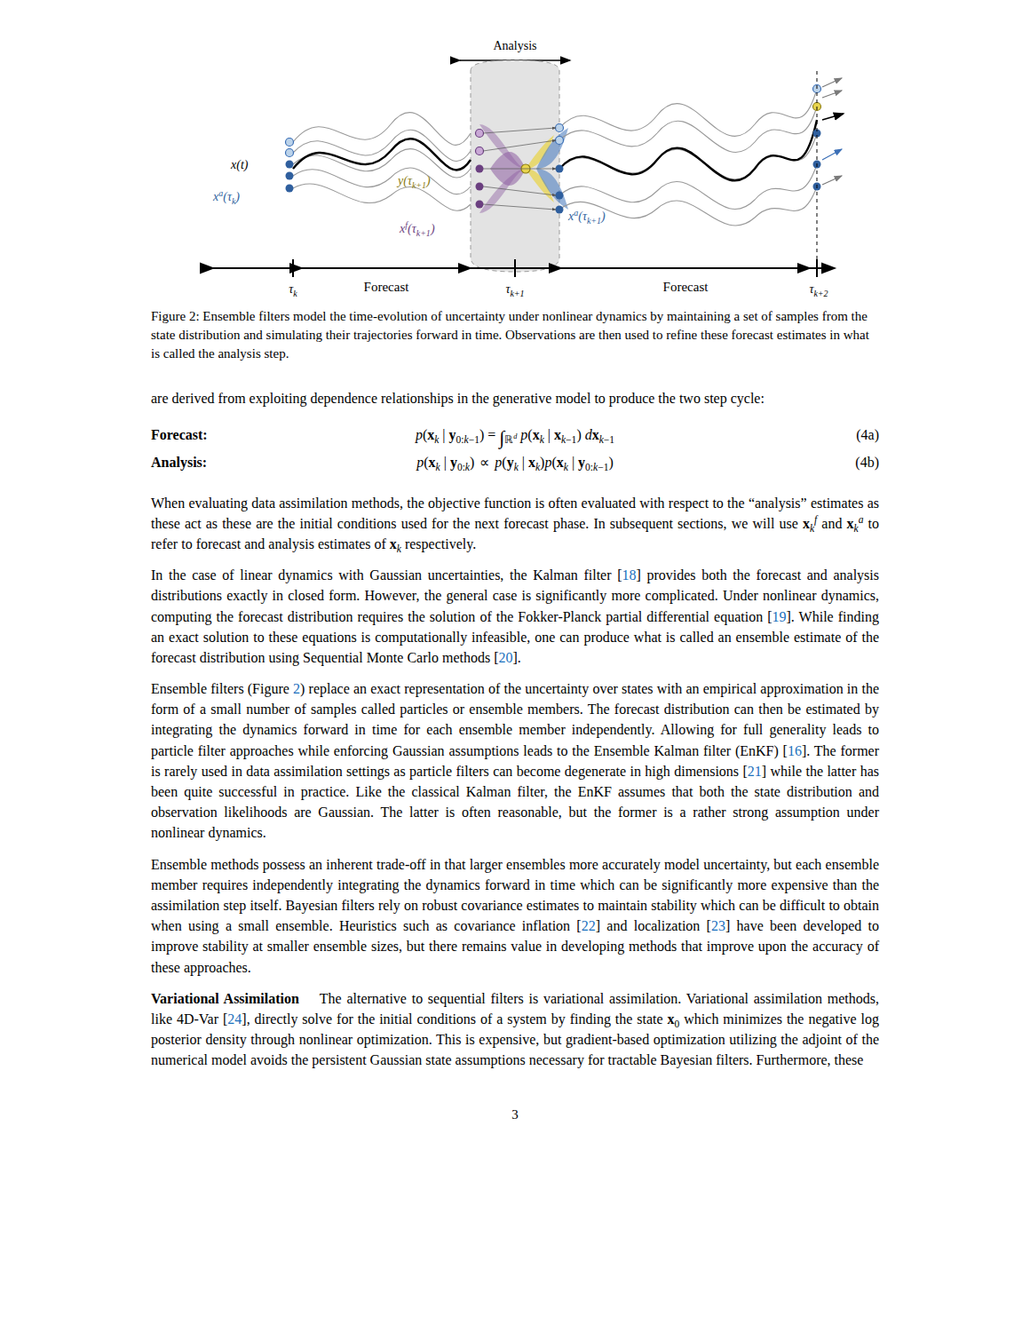Analysis x(t) xa(τk) y(τk+1) xf(τk+1) xa(τk+1) τk Forecast τk+1 Forecast τk+2
Figure 2: Ensemble filters model the time-evolution of uncertainty under nonlinear dynamics by maintaining a set of samples from the state distribution and simulating their trajectories forward in time. Observations are then used to refine these forecast estimates in what is called the analysis step.
are derived from exploiting dependence relationships in the generative model to produce the two step cycle:
| Forecast: | p ( x k / y 0: k −1 ) = ∫ ℝ d p ( x k / x k −1 ) d x k −1 | (4a) |
| Analysis: | p ( x k / y 0: k ) ∝ p ( y k / x k ) p ( x k / y 0: k −1 ) | (4b) |
When evaluating data assimilation methods, the objective function is often evaluated with respect to the “analysis” estimates as these act as these are the initial conditions used for the next forecast phase. In subsequent sections, we will use xkf and xka to refer to forecast and analysis estimates of xk respectively.
In the case of linear dynamics with Gaussian uncertainties, the Kalman filter [18] provides both the forecast and analysis distributions exactly in closed form. However, the general case is significantly more complicated. Under nonlinear dynamics, computing the forecast distribution requires the solution of the Fokker-Planck partial differential equation [19]. While finding an exact solution to these equations is computationally infeasible, one can produce what is called an ensemble estimate of the forecast distribution using Sequential Monte Carlo methods [20].
Ensemble filters (Figure 2) replace an exact representation of the uncertainty over states with an empirical approximation in the form of a small number of samples called particles or ensemble members. The forecast distribution can then be estimated by integrating the dynamics forward in time for each ensemble member independently. Allowing for full generality leads to particle filter approaches while enforcing Gaussian assumptions leads to the Ensemble Kalman filter (EnKF) [16]. The former is rarely used in data assimilation settings as particle filters can become degenerate in high dimensions [21] while the latter has been quite successful in practice. Like the classical Kalman filter, the EnKF assumes that both the state distribution and observation likelihoods are Gaussian. The latter is often reasonable, but the former is a rather strong assumption under nonlinear dynamics.
Ensemble methods possess an inherent trade-off in that larger ensembles more accurately model uncertainty, but each ensemble member requires independently integrating the dynamics forward in time which can be significantly more expensive than the assimilation step itself. Bayesian filters rely on robust covariance estimates to maintain stability which can be difficult to obtain when using a small ensemble. Heuristics such as covariance inflation [22] and localization [23] have been developed to improve stability at smaller ensemble sizes, but there remains value in developing methods that improve upon the accuracy of these approaches.
Variational Assimilation The alternative to sequential filters is variational assimilation. Variational assimilation methods, like 4D-Var [24], directly solve for the initial conditions of a system by finding the state x0 which minimizes the negative log posterior density through nonlinear optimization. This is expensive, but gradient-based optimization utilizing the adjoint of the numerical model avoids the persistent Gaussian state assumptions necessary for tractable Bayesian filters. Furthermore, these
3